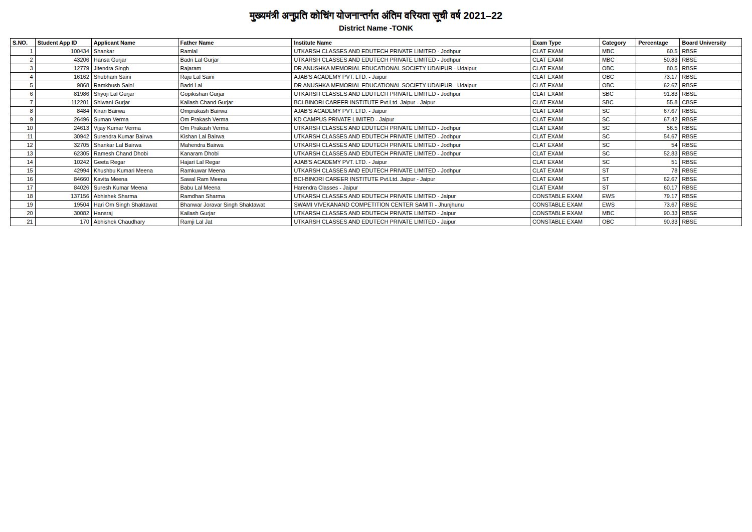मुख्यमंत्री अनुप्रति कोचिंग योजनान्तर्गत अंतिम वरियता सूची वर्ष 2021–22
District Name -TONK
| S.NO. | Student App ID | Applicant Name | Father Name | Institute Name | Exam Type | Category | Percentage | Board University |
| --- | --- | --- | --- | --- | --- | --- | --- | --- |
| 1 | 100434 | Shankar | Ramlal | UTKARSH CLASSES AND EDUTECH PRIVATE LIMITED - Jodhpur | CLAT EXAM | MBC | 60.5 | RBSE |
| 2 | 43206 | Hansa Gurjar | Badri Lal Gurjar | UTKARSH CLASSES AND EDUTECH PRIVATE LIMITED - Jodhpur | CLAT EXAM | MBC | 50.83 | RBSE |
| 3 | 12779 | Jitendra Singh | Rajaram | DR ANUSHKA MEMORIAL EDUCATIONAL SOCIETY UDAIPUR - Udaipur | CLAT EXAM | OBC | 80.5 | RBSE |
| 4 | 16162 | Shubham Saini | Raju Lal Saini | AJAB'S ACADEMY PVT. LTD. - Jaipur | CLAT EXAM | OBC | 73.17 | RBSE |
| 5 | 9868 | Ramkhush Saini | Badri Lal | DR ANUSHKA MEMORIAL EDUCATIONAL SOCIETY UDAIPUR - Udaipur | CLAT EXAM | OBC | 62.67 | RBSE |
| 6 | 81986 | Shyoji Lal Gurjar | Gopikishan Gurjar | UTKARSH CLASSES AND EDUTECH PRIVATE LIMITED - Jodhpur | CLAT EXAM | SBC | 91.83 | RBSE |
| 7 | 112201 | Shiwani Gurjar | Kailash Chand Gurjar | BCI-BINORI CAREER INSTITUTE Pvt.Ltd. Jaipur - Jaipur | CLAT EXAM | SBC | 55.8 | CBSE |
| 8 | 8484 | Kiran Bairwa | Omprakash Bairwa | AJAB'S ACADEMY PVT. LTD. - Jaipur | CLAT EXAM | SC | 67.67 | RBSE |
| 9 | 26496 | Suman Verma | Om Prakash Verma | KD CAMPUS PRIVATE LIMITED - Jaipur | CLAT EXAM | SC | 67.42 | RBSE |
| 10 | 24613 | Vijay Kumar Verma | Om Prakash Verma | UTKARSH CLASSES AND EDUTECH PRIVATE LIMITED - Jodhpur | CLAT EXAM | SC | 56.5 | RBSE |
| 11 | 30942 | Surendra Kumar Bairwa | Kishan Lal Bairwa | UTKARSH CLASSES AND EDUTECH PRIVATE LIMITED - Jodhpur | CLAT EXAM | SC | 54.67 | RBSE |
| 12 | 32705 | Shankar Lal Bairwa | Mahendra Bairwa | UTKARSH CLASSES AND EDUTECH PRIVATE LIMITED - Jodhpur | CLAT EXAM | SC | 54 | RBSE |
| 13 | 62305 | Ramesh Chand Dhobi | Kanaram Dhobi | UTKARSH CLASSES AND EDUTECH PRIVATE LIMITED - Jodhpur | CLAT EXAM | SC | 52.83 | RBSE |
| 14 | 10242 | Geeta Regar | Hajari Lal Regar | AJAB'S ACADEMY PVT. LTD. - Jaipur | CLAT EXAM | SC | 51 | RBSE |
| 15 | 42994 | Khushbu Kumari Meena | Ramkuwar Meena | UTKARSH CLASSES AND EDUTECH PRIVATE LIMITED - Jodhpur | CLAT EXAM | ST | 78 | RBSE |
| 16 | 84660 | Kavita Meena | Sawal Ram Meena | BCI-BINORI CAREER INSTITUTE Pvt.Ltd. Jaipur - Jaipur | CLAT EXAM | ST | 62.67 | RBSE |
| 17 | 84026 | Suresh Kumar Meena | Babu Lal Meena | Harendra Classes - Jaipur | CLAT EXAM | ST | 60.17 | RBSE |
| 18 | 137156 | Abhishek Sharma | Ramdhan Sharma | UTKARSH CLASSES AND EDUTECH PRIVATE LIMITED - Jaipur | CONSTABLE EXAM | EWS | 79.17 | RBSE |
| 19 | 19504 | Hari Om Singh Shaktawat | Bhanwar Joravar Singh Shaktawat | SWAMI VIVEKANAND COMPETITION CENTER SAMITI - Jhunjhunu | CONSTABLE EXAM | EWS | 73.67 | RBSE |
| 20 | 30082 | Hansraj | Kailash Gurjar | UTKARSH CLASSES AND EDUTECH PRIVATE LIMITED - Jaipur | CONSTABLE EXAM | MBC | 90.33 | RBSE |
| 21 | 170 | Abhishek Chaudhary | Ramji Lal Jat | UTKARSH CLASSES AND EDUTECH PRIVATE LIMITED - Jaipur | CONSTABLE EXAM | OBC | 90.33 | RBSE |